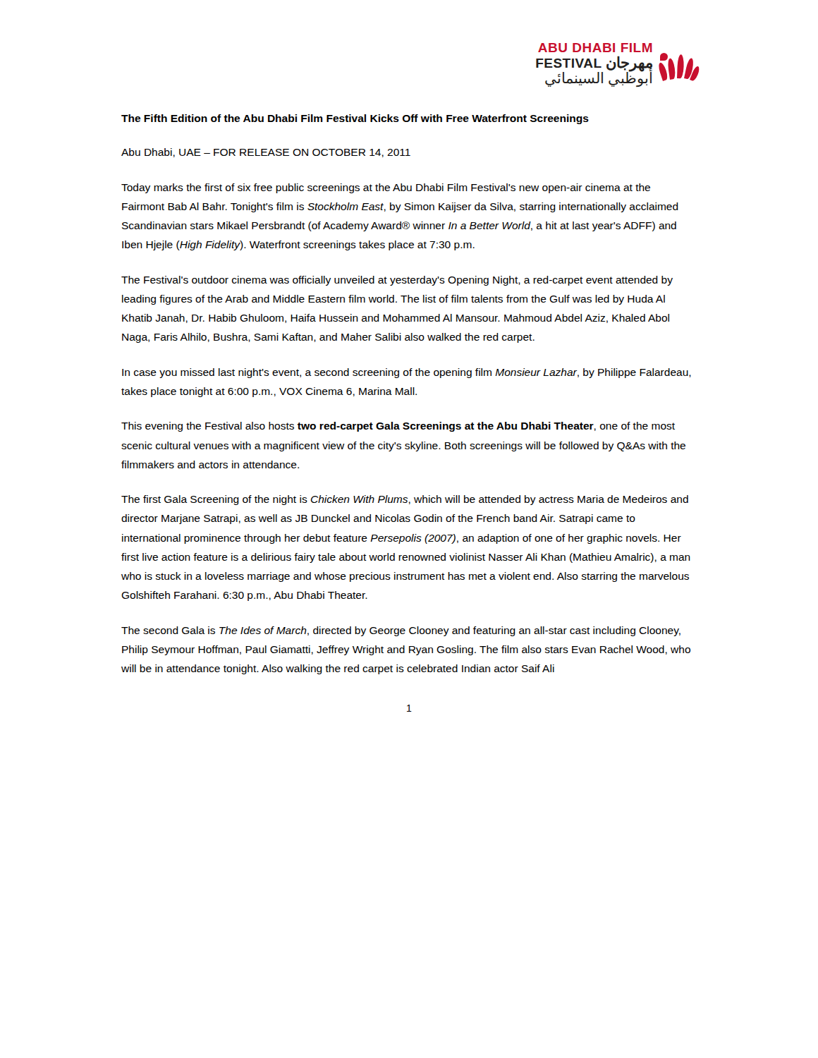ABU DHABI FILM
FESTIVAL مهرجان
أبوظبي السينمائي
The Fifth Edition of the Abu Dhabi Film Festival Kicks Off with Free Waterfront Screenings
Abu Dhabi, UAE – FOR RELEASE ON OCTOBER 14, 2011
Today marks the first of six free public screenings at the Abu Dhabi Film Festival's new open-air cinema at the Fairmont Bab Al Bahr. Tonight's film is Stockholm East, by Simon Kaijser da Silva, starring internationally acclaimed Scandinavian stars Mikael Persbrandt (of Academy Award® winner In a Better World, a hit at last year's ADFF) and Iben Hjejle (High Fidelity). Waterfront screenings takes place at 7:30 p.m.
The Festival's outdoor cinema was officially unveiled at yesterday's Opening Night, a red-carpet event attended by leading figures of the Arab and Middle Eastern film world. The list of film talents from the Gulf was led by Huda Al Khatib Janah, Dr. Habib Ghuloom, Haifa Hussein and Mohammed Al Mansour. Mahmoud Abdel Aziz, Khaled Abol Naga, Faris Alhilo, Bushra, Sami Kaftan, and Maher Salibi also walked the red carpet.
In case you missed last night's event, a second screening of the opening film Monsieur Lazhar, by Philippe Falardeau, takes place tonight at 6:00 p.m., VOX Cinema 6, Marina Mall.
This evening the Festival also hosts two red-carpet Gala Screenings at the Abu Dhabi Theater, one of the most scenic cultural venues with a magnificent view of the city's skyline. Both screenings will be followed by Q&As with the filmmakers and actors in attendance.
The first Gala Screening of the night is Chicken With Plums, which will be attended by actress Maria de Medeiros and director Marjane Satrapi, as well as JB Dunckel and Nicolas Godin of the French band Air. Satrapi came to international prominence through her debut feature Persepolis (2007), an adaption of one of her graphic novels. Her first live action feature is a delirious fairy tale about world renowned violinist Nasser Ali Khan (Mathieu Amalric), a man who is stuck in a loveless marriage and whose precious instrument has met a violent end. Also starring the marvelous Golshifteh Farahani. 6:30 p.m., Abu Dhabi Theater.
The second Gala is The Ides of March, directed by George Clooney and featuring an all-star cast including Clooney, Philip Seymour Hoffman, Paul Giamatti, Jeffrey Wright and Ryan Gosling. The film also stars Evan Rachel Wood, who will be in attendance tonight. Also walking the red carpet is celebrated Indian actor Saif Ali
1